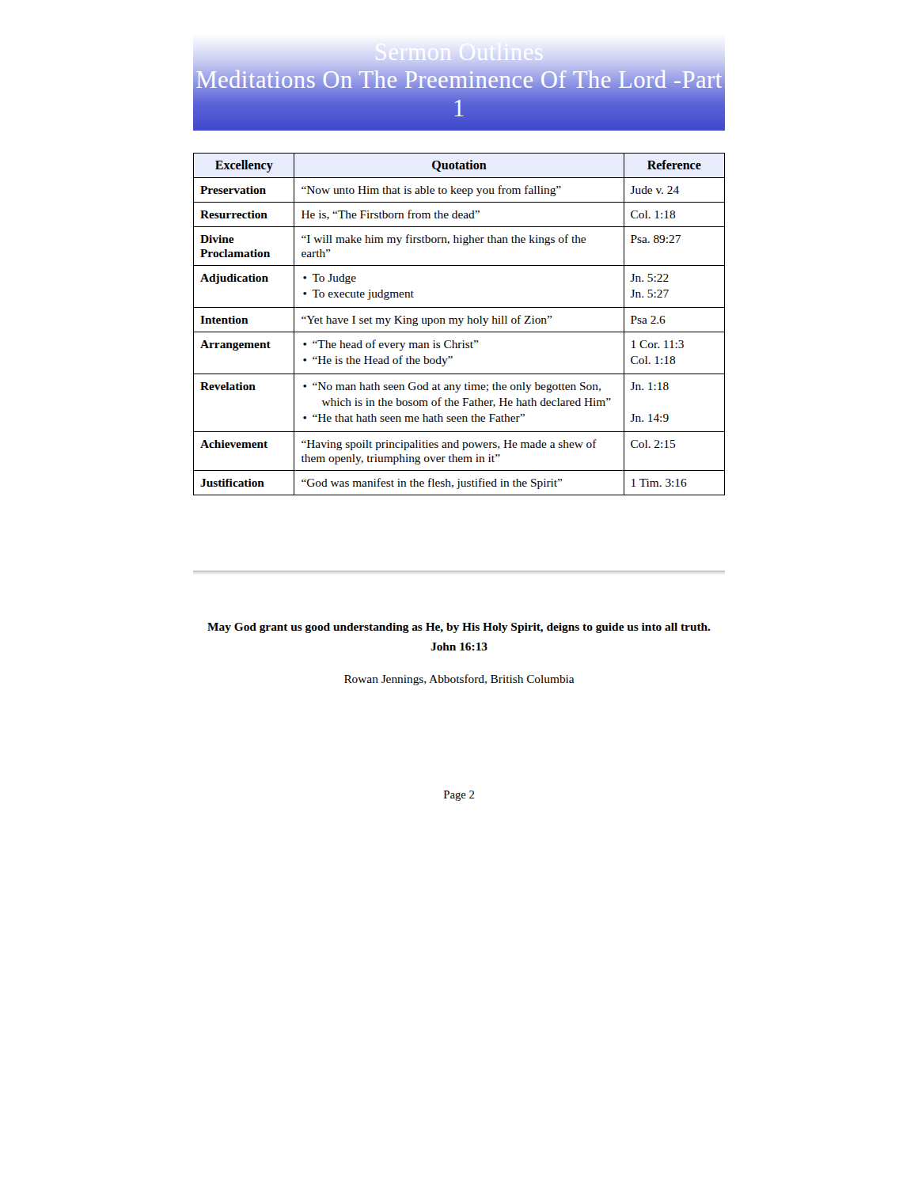Sermon Outlines
Meditations On The Preeminence Of The Lord -Part 1
| Excellency | Quotation | Reference |
| --- | --- | --- |
| Preservation | “Now unto Him that is able to keep you from falling” | Jude v. 24 |
| Resurrection | He is, “The Firstborn from the dead” | Col. 1:18 |
| Divine Proclamation | “I will make him my firstborn, higher than the kings of the earth” | Psa. 89:27 |
| Adjudication | To Judge To execute judgment | Jn. 5:22 Jn. 5:27 |
| Intention | “Yet have I set my King upon my holy hill of Zion” | Psa 2.6 |
| Arrangement | “The head of every man is Christ” “He is the Head of the body” | 1 Cor. 11:3 Col. 1:18 |
| Revelation | “No man hath seen God at any time; the only begotten Son, which is in the bosom of the Father, He hath declared Him” “He that hath seen me hath seen the Father” | Jn. 1:18 Jn. 14:9 |
| Achievement | “Having spoilt principalities and powers, He made a shew of them openly, triumphing over them in it” | Col. 2:15 |
| Justification | “God was manifest in the flesh, justified in the Spirit” | 1 Tim. 3:16 |
May God grant us good understanding as He, by His Holy Spirit, deigns to guide us into all truth.
John 16:13
Rowan Jennings, Abbotsford, British Columbia
Page 2